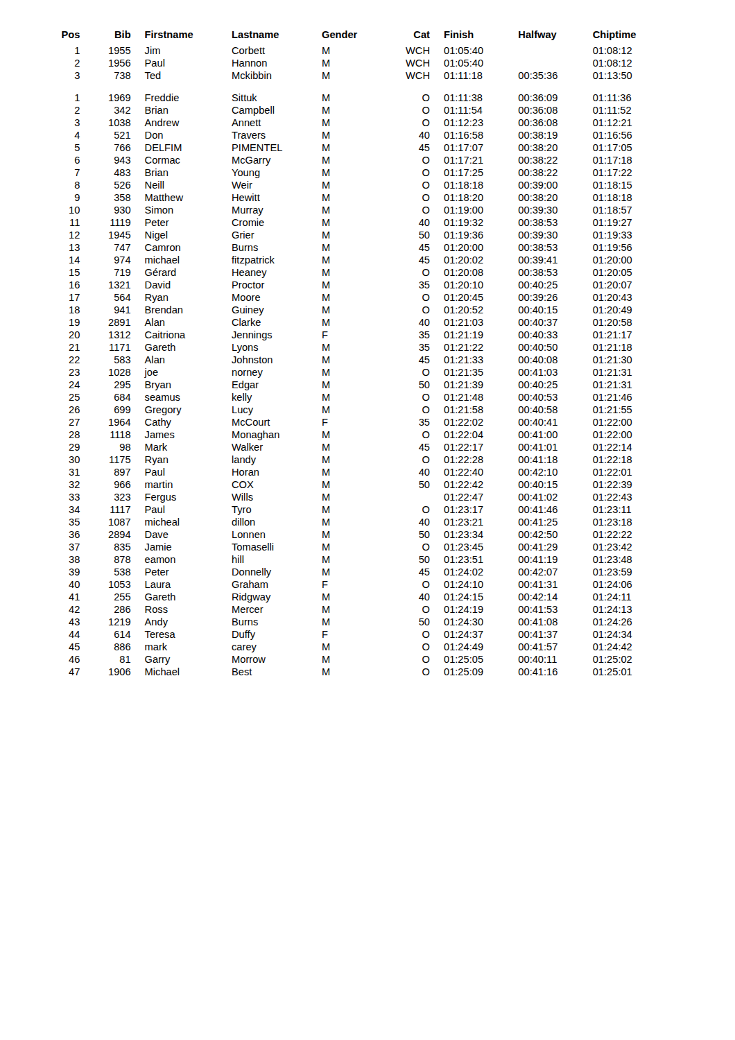| Pos | Bib | Firstname | Lastname | Gender | Cat | Finish | Halfway | Chiptime |
| --- | --- | --- | --- | --- | --- | --- | --- | --- |
| 1 | 1955 | Jim | Corbett | M | WCH | 01:05:40 | | 01:08:12 |
| 2 | 1956 | Paul | Hannon | M | WCH | 01:05:40 | | 01:08:12 |
| 3 | 738 | Ted | Mckibbin | M | WCH | 01:11:18 | 00:35:36 | 01:13:50 |
| 1 | 1969 | Freddie | Sittuk | M | O | 01:11:38 | 00:36:09 | 01:11:36 |
| 2 | 342 | Brian | Campbell | M | O | 01:11:54 | 00:36:08 | 01:11:52 |
| 3 | 1038 | Andrew | Annett | M | O | 01:12:23 | 00:36:08 | 01:12:21 |
| 4 | 521 | Don | Travers | M | 40 | 01:16:58 | 00:38:19 | 01:16:56 |
| 5 | 766 | DELFIM | PIMENTEL | M | 45 | 01:17:07 | 00:38:20 | 01:17:05 |
| 6 | 943 | Cormac | McGarry | M | O | 01:17:21 | 00:38:22 | 01:17:18 |
| 7 | 483 | Brian | Young | M | O | 01:17:25 | 00:38:22 | 01:17:22 |
| 8 | 526 | Neill | Weir | M | O | 01:18:18 | 00:39:00 | 01:18:15 |
| 9 | 358 | Matthew | Hewitt | M | O | 01:18:20 | 00:38:20 | 01:18:18 |
| 10 | 930 | Simon | Murray | M | O | 01:19:00 | 00:39:30 | 01:18:57 |
| 11 | 1119 | Peter | Cromie | M | 40 | 01:19:32 | 00:38:53 | 01:19:27 |
| 12 | 1945 | Nigel | Grier | M | 50 | 01:19:36 | 00:39:30 | 01:19:33 |
| 13 | 747 | Camron | Burns | M | 45 | 01:20:00 | 00:38:53 | 01:19:56 |
| 14 | 974 | michael | fitzpatrick | M | 45 | 01:20:02 | 00:39:41 | 01:20:00 |
| 15 | 719 | Gérard | Heaney | M | O | 01:20:08 | 00:38:53 | 01:20:05 |
| 16 | 1321 | David | Proctor | M | 35 | 01:20:10 | 00:40:25 | 01:20:07 |
| 17 | 564 | Ryan | Moore | M | O | 01:20:45 | 00:39:26 | 01:20:43 |
| 18 | 941 | Brendan | Guiney | M | O | 01:20:52 | 00:40:15 | 01:20:49 |
| 19 | 2891 | Alan | Clarke | M | 40 | 01:21:03 | 00:40:37 | 01:20:58 |
| 20 | 1312 | Caitriona | Jennings | F | 35 | 01:21:19 | 00:40:33 | 01:21:17 |
| 21 | 1171 | Gareth | Lyons | M | 35 | 01:21:22 | 00:40:50 | 01:21:18 |
| 22 | 583 | Alan | Johnston | M | 45 | 01:21:33 | 00:40:08 | 01:21:30 |
| 23 | 1028 | joe | norney | M | O | 01:21:35 | 00:41:03 | 01:21:31 |
| 24 | 295 | Bryan | Edgar | M | 50 | 01:21:39 | 00:40:25 | 01:21:31 |
| 25 | 684 | seamus | kelly | M | O | 01:21:48 | 00:40:53 | 01:21:46 |
| 26 | 699 | Gregory | Lucy | M | O | 01:21:58 | 00:40:58 | 01:21:55 |
| 27 | 1964 | Cathy | McCourt | F | 35 | 01:22:02 | 00:40:41 | 01:22:00 |
| 28 | 1118 | James | Monaghan | M | O | 01:22:04 | 00:41:00 | 01:22:00 |
| 29 | 98 | Mark | Walker | M | 45 | 01:22:17 | 00:41:01 | 01:22:14 |
| 30 | 1175 | Ryan | landy | M | O | 01:22:28 | 00:41:18 | 01:22:18 |
| 31 | 897 | Paul | Horan | M | 40 | 01:22:40 | 00:42:10 | 01:22:01 |
| 32 | 966 | martin | COX | M | 50 | 01:22:42 | 00:40:15 | 01:22:39 |
| 33 | 323 | Fergus | Wills | M | | 01:22:47 | 00:41:02 | 01:22:43 |
| 34 | 1117 | Paul | Tyro | M | O | 01:23:17 | 00:41:46 | 01:23:11 |
| 35 | 1087 | micheal | dillon | M | 40 | 01:23:21 | 00:41:25 | 01:23:18 |
| 36 | 2894 | Dave | Lonnen | M | 50 | 01:23:34 | 00:42:50 | 01:22:22 |
| 37 | 835 | Jamie | Tomaselli | M | O | 01:23:45 | 00:41:29 | 01:23:42 |
| 38 | 878 | eamon | hill | M | 50 | 01:23:51 | 00:41:19 | 01:23:48 |
| 39 | 538 | Peter | Donnelly | M | 45 | 01:24:02 | 00:42:07 | 01:23:59 |
| 40 | 1053 | Laura | Graham | F | O | 01:24:10 | 00:41:31 | 01:24:06 |
| 41 | 255 | Gareth | Ridgway | M | 40 | 01:24:15 | 00:42:14 | 01:24:11 |
| 42 | 286 | Ross | Mercer | M | O | 01:24:19 | 00:41:53 | 01:24:13 |
| 43 | 1219 | Andy | Burns | M | 50 | 01:24:30 | 00:41:08 | 01:24:26 |
| 44 | 614 | Teresa | Duffy | F | O | 01:24:37 | 00:41:37 | 01:24:34 |
| 45 | 886 | mark | carey | M | O | 01:24:49 | 00:41:57 | 01:24:42 |
| 46 | 81 | Garry | Morrow | M | O | 01:25:05 | 00:40:11 | 01:25:02 |
| 47 | 1906 | Michael | Best | M | O | 01:25:09 | 00:41:16 | 01:25:01 |